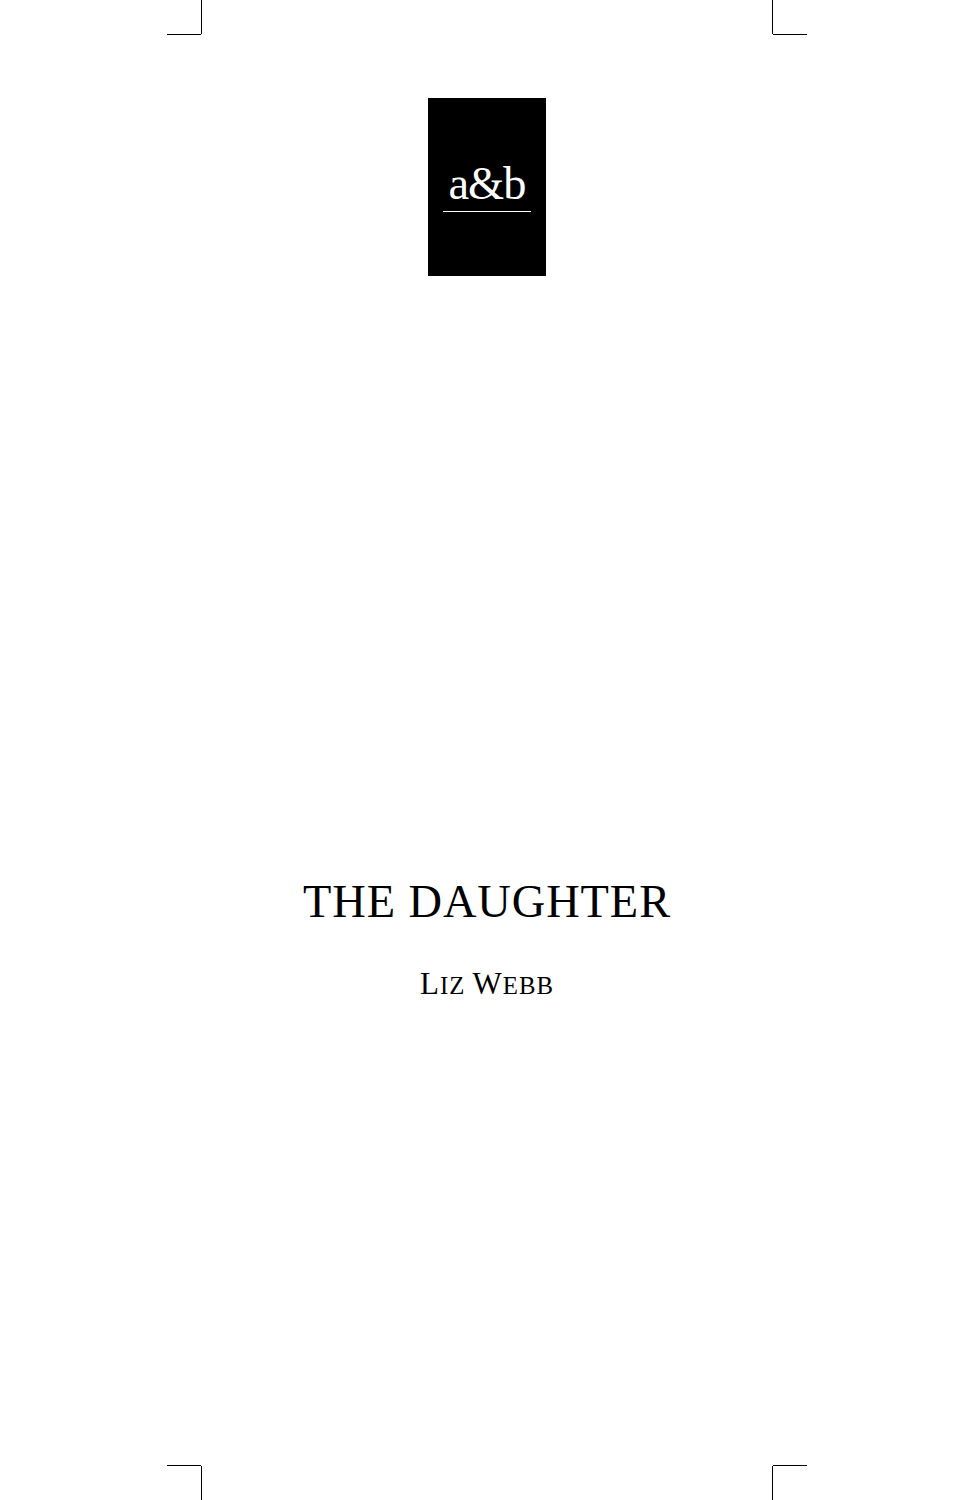a&b
The Daughter
Liz Webb